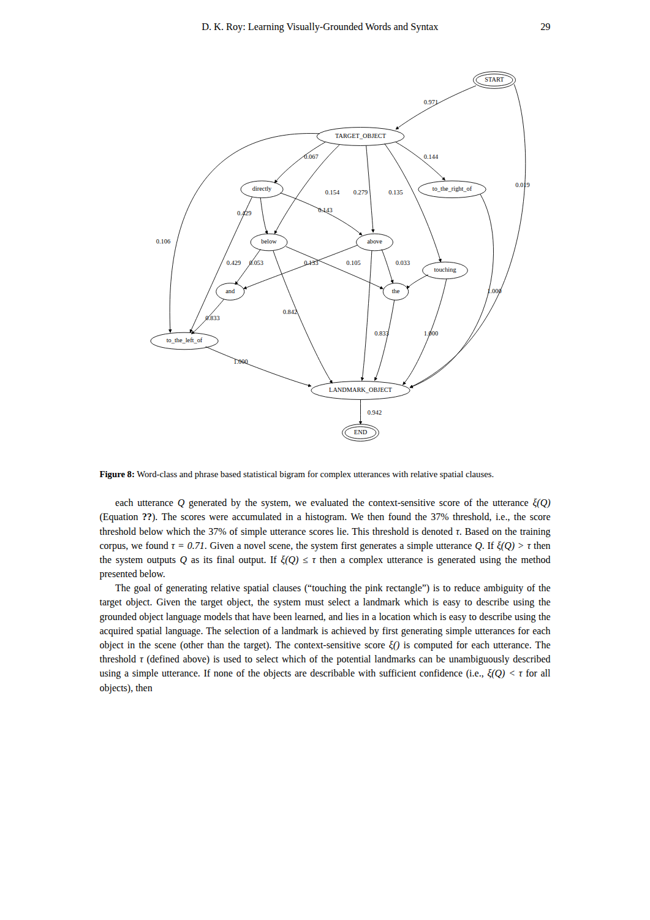D. K. Roy: Learning Visually-Grounded Words and Syntax 29
Word-class and phrase based statistical bigram network A directed graph whose nodes are START, TARGET_OBJECT, directly, below, above, to_the_right_of, touching, and, the, to_the_left_of, LANDMARK_OBJECT, and END, with transition probabilities labelling the arcs. START TARGET_OBJECT directly below above to_the_right_of touching and the to_the_left_of LANDMARK_OBJECT END 0.971 0.019 0.067 0.154 0.279 0.135 0.144 0.106 0.429 0.143 0.429 0.053 0.133 0.842 0.033 0.105 1.000 1.000 0.833 0.833 1.000 0.942
Figure 8: Word-class and phrase based statistical bigram for complex utterances with relative spatial clauses.
each utterance Q generated by the system, we evaluated the context-sensitive score of the utterance ξ(Q) (Equation ??). The scores were accumulated in a histogram. We then found the 37% threshold, i.e., the score threshold below which the 37% of simple utterance scores lie. This threshold is denoted τ. Based on the training corpus, we found τ = 0.71. Given a novel scene, the system first generates a simple utterance Q. If ξ(Q) > τ then the system outputs Q as its final output. If ξ(Q) ≤ τ then a complex utterance is generated using the method presented below.
The goal of generating relative spatial clauses (“touching the pink rectangle”) is to reduce ambiguity of the target object. Given the target object, the system must select a landmark which is easy to describe using the grounded object language models that have been learned, and lies in a location which is easy to describe using the acquired spatial language. The selection of a landmark is achieved by first generating simple utterances for each object in the scene (other than the target). The context-sensitive score ξ() is computed for each utterance. The threshold τ (defined above) is used to select which of the potential landmarks can be unambiguously described using a simple utterance. If none of the objects are describable with sufficient confidence (i.e., ξ(Q) < τ for all objects), then